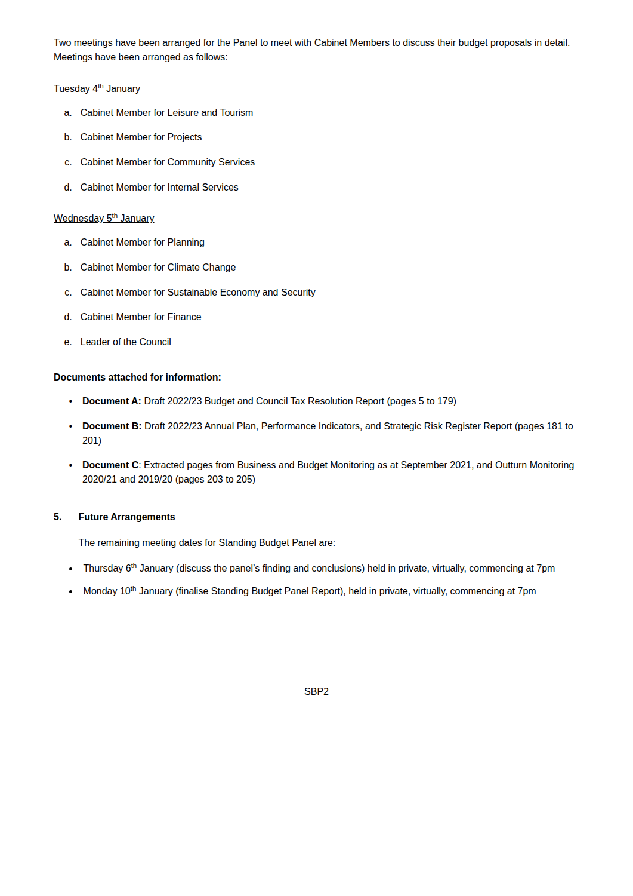Two meetings have been arranged for the Panel to meet with Cabinet Members to discuss their budget proposals in detail. Meetings have been arranged as follows:
Tuesday 4th January
Cabinet Member for Leisure and Tourism
Cabinet Member for Projects
Cabinet Member for Community Services
Cabinet Member for Internal Services
Wednesday 5th January
Cabinet Member for Planning
Cabinet Member for Climate Change
Cabinet Member for Sustainable Economy and Security
Cabinet Member for Finance
Leader of the Council
Documents attached for information:
Document A: Draft 2022/23 Budget and Council Tax Resolution Report (pages 5 to 179)
Document B: Draft 2022/23 Annual Plan, Performance Indicators, and Strategic Risk Register Report (pages 181 to 201)
Document C: Extracted pages from Business and Budget Monitoring as at September 2021, and Outturn Monitoring 2020/21 and 2019/20 (pages 203 to 205)
5. Future Arrangements
The remaining meeting dates for Standing Budget Panel are:
Thursday 6th January (discuss the panel’s finding and conclusions) held in private, virtually, commencing at 7pm
Monday 10th January (finalise Standing Budget Panel Report), held in private, virtually, commencing at 7pm
SBP2